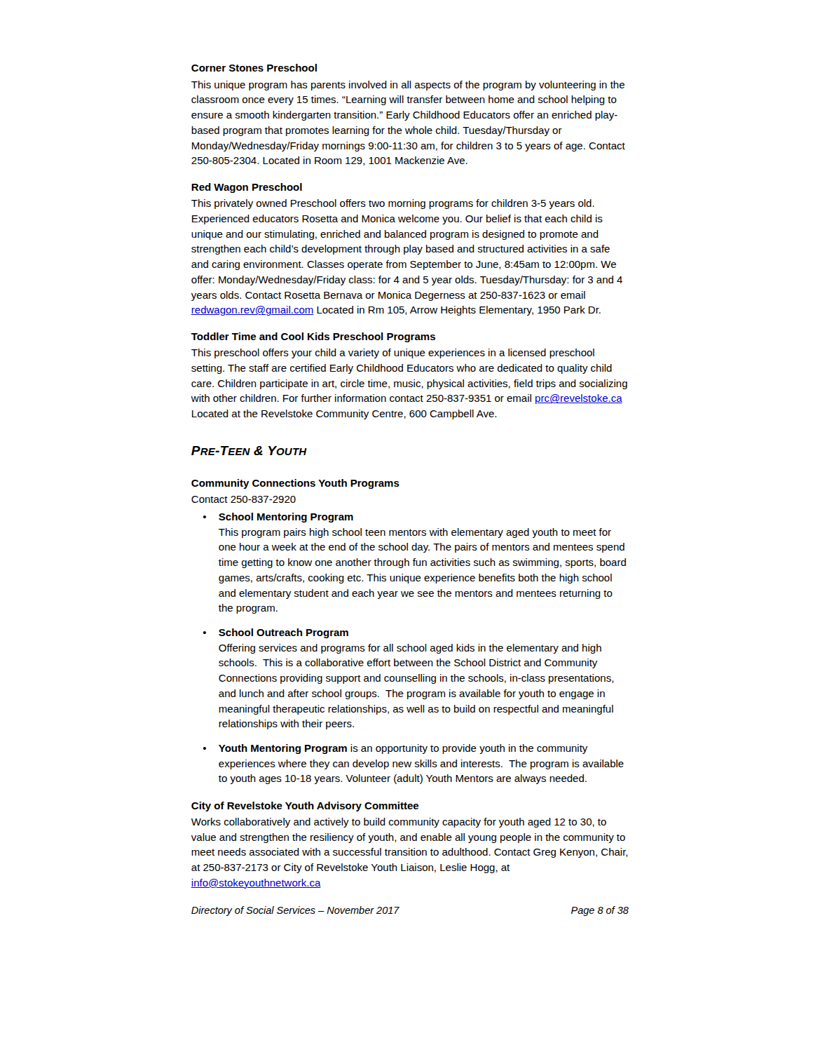Corner Stones Preschool
This unique program has parents involved in all aspects of the program by volunteering in the classroom once every 15 times. “Learning will transfer between home and school helping to ensure a smooth kindergarten transition.” Early Childhood Educators offer an enriched play-based program that promotes learning for the whole child. Tuesday/Thursday or Monday/Wednesday/Friday mornings 9:00-11:30 am, for children 3 to 5 years of age. Contact 250-805-2304. Located in Room 129, 1001 Mackenzie Ave.
Red Wagon Preschool
This privately owned Preschool offers two morning programs for children 3-5 years old. Experienced educators Rosetta and Monica welcome you. Our belief is that each child is unique and our stimulating, enriched and balanced program is designed to promote and strengthen each child’s development through play based and structured activities in a safe and caring environment. Classes operate from September to June, 8:45am to 12:00pm. We offer: Monday/Wednesday/Friday class: for 4 and 5 year olds. Tuesday/Thursday: for 3 and 4 years olds. Contact Rosetta Bernava or Monica Degerness at 250-837-1623 or email redwagon.rev@gmail.com Located in Rm 105, Arrow Heights Elementary, 1950 Park Dr.
Toddler Time and Cool Kids Preschool Programs
This preschool offers your child a variety of unique experiences in a licensed preschool setting. The staff are certified Early Childhood Educators who are dedicated to quality child care. Children participate in art, circle time, music, physical activities, field trips and socializing with other children. For further information contact 250-837-9351 or email prc@revelstoke.ca Located at the Revelstoke Community Centre, 600 Campbell Ave.
PRE-TEEN & YOUTH
Community Connections Youth Programs
Contact 250-837-2920
School Mentoring Program
This program pairs high school teen mentors with elementary aged youth to meet for one hour a week at the end of the school day. The pairs of mentors and mentees spend time getting to know one another through fun activities such as swimming, sports, board games, arts/crafts, cooking etc. This unique experience benefits both the high school and elementary student and each year we see the mentors and mentees returning to the program.
School Outreach Program
Offering services and programs for all school aged kids in the elementary and high schools. This is a collaborative effort between the School District and Community Connections providing support and counselling in the schools, in-class presentations, and lunch and after school groups. The program is available for youth to engage in meaningful therapeutic relationships, as well as to build on respectful and meaningful relationships with their peers.
Youth Mentoring Program is an opportunity to provide youth in the community experiences where they can develop new skills and interests. The program is available to youth ages 10-18 years. Volunteer (adult) Youth Mentors are always needed.
City of Revelstoke Youth Advisory Committee
Works collaboratively and actively to build community capacity for youth aged 12 to 30, to value and strengthen the resiliency of youth, and enable all young people in the community to meet needs associated with a successful transition to adulthood. Contact Greg Kenyon, Chair, at 250-837-2173 or City of Revelstoke Youth Liaison, Leslie Hogg, at info@stokeyouthnetwork.ca
Directory of Social Services – November 2017 Page 8 of 38